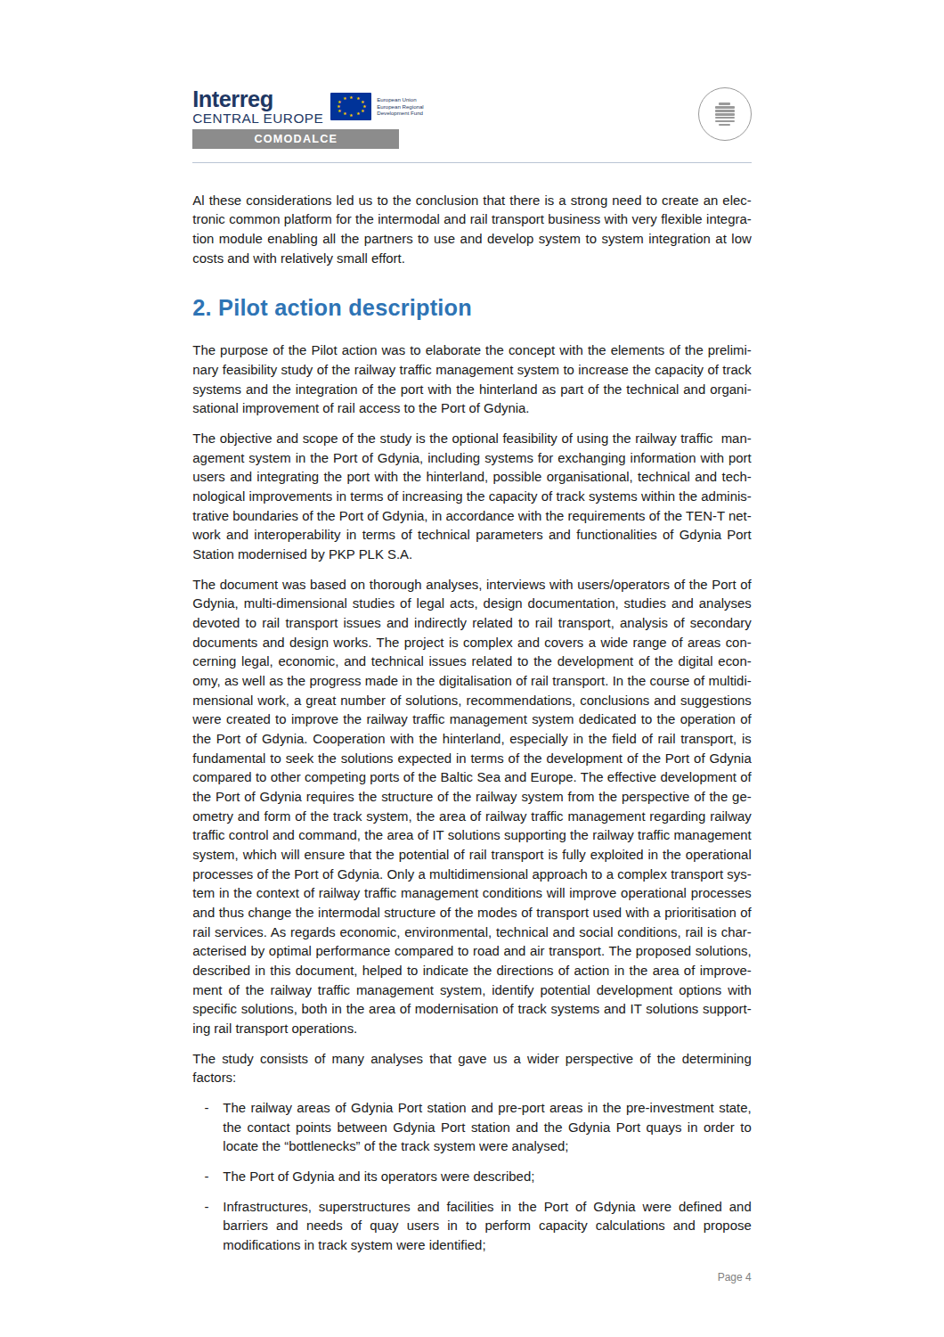Interreg CENTRAL EUROPE
★ ★ ★ ★ ★ ★ ★ ★ ★ ★ ★ ★
European Union
European Regional
Development Fund
COMODALCE
Al these considerations led us to the conclusion that there is a strong need to create an electronic common platform for the intermodal and rail transport business with very flexible integration module enabling all the partners to use and develop system to system integration at low costs and with relatively small effort.
2. Pilot action description
The purpose of the Pilot action was to elaborate the concept with the elements of the preliminary feasibility study of the railway traffic management system to increase the capacity of track systems and the integration of the port with the hinterland as part of the technical and organisational improvement of rail access to the Port of Gdynia.
The objective and scope of the study is the optional feasibility of using the railway traffic management system in the Port of Gdynia, including systems for exchanging information with port users and integrating the port with the hinterland, possible organisational, technical and technological improvements in terms of increasing the capacity of track systems within the administrative boundaries of the Port of Gdynia, in accordance with the requirements of the TEN-T network and interoperability in terms of technical parameters and functionalities of Gdynia Port Station modernised by PKP PLK S.A.
The document was based on thorough analyses, interviews with users/operators of the Port of Gdynia, multi-dimensional studies of legal acts, design documentation, studies and analyses devoted to rail transport issues and indirectly related to rail transport, analysis of secondary documents and design works. The project is complex and covers a wide range of areas concerning legal, economic, and technical issues related to the development of the digital economy, as well as the progress made in the digitalisation of rail transport. In the course of multidimensional work, a great number of solutions, recommendations, conclusions and suggestions were created to improve the railway traffic management system dedicated to the operation of the Port of Gdynia. Cooperation with the hinterland, especially in the field of rail transport, is fundamental to seek the solutions expected in terms of the development of the Port of Gdynia compared to other competing ports of the Baltic Sea and Europe. The effective development of the Port of Gdynia requires the structure of the railway system from the perspective of the geometry and form of the track system, the area of railway traffic management regarding railway traffic control and command, the area of IT solutions supporting the railway traffic management system, which will ensure that the potential of rail transport is fully exploited in the operational processes of the Port of Gdynia. Only a multidimensional approach to a complex transport system in the context of railway traffic management conditions will improve operational processes and thus change the intermodal structure of the modes of transport used with a prioritisation of rail services. As regards economic, environmental, technical and social conditions, rail is characterised by optimal performance compared to road and air transport. The proposed solutions, described in this document, helped to indicate the directions of action in the area of improvement of the railway traffic management system, identify potential development options with specific solutions, both in the area of modernisation of track systems and IT solutions supporting rail transport operations.
The study consists of many analyses that gave us a wider perspective of the determining factors:
The railway areas of Gdynia Port station and pre-port areas in the pre-investment state, the contact points between Gdynia Port station and the Gdynia Port quays in order to locate the “bottlenecks” of the track system were analysed;
The Port of Gdynia and its operators were described;
Infrastructures, superstructures and facilities in the Port of Gdynia were defined and barriers and needs of quay users in to perform capacity calculations and propose modifications in track system were identified;
Page 4